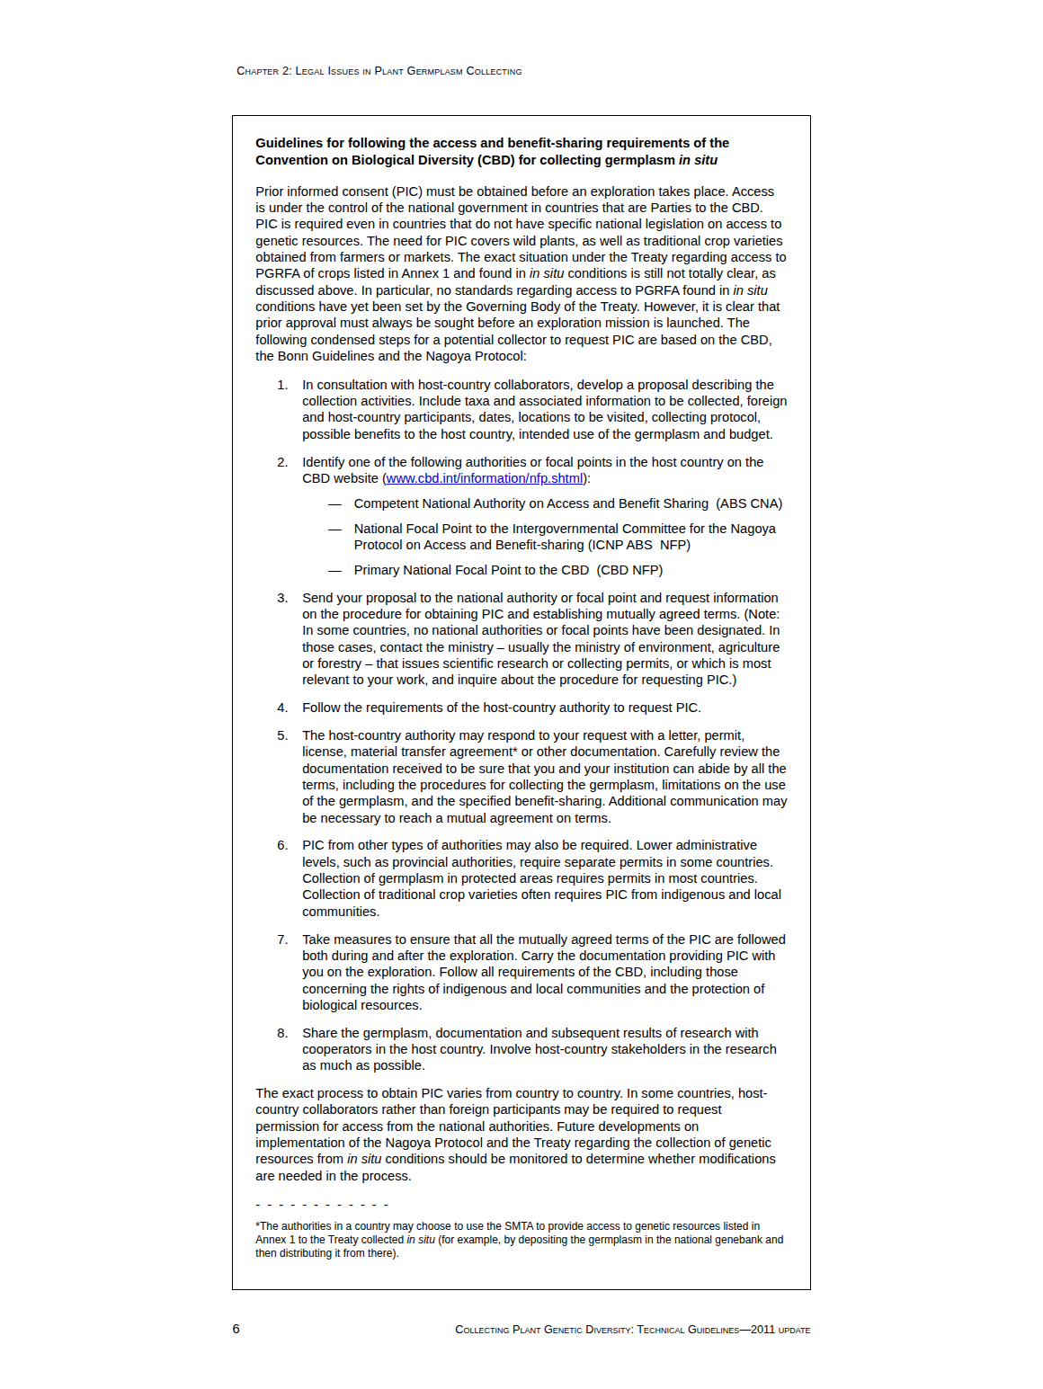Chapter 2: Legal Issues in Plant Germplasm Collecting
Guidelines for following the access and benefit-sharing requirements of the Convention on Biological Diversity (CBD) for collecting germplasm in situ
Prior informed consent (PIC) must be obtained before an exploration takes place. Access is under the control of the national government in countries that are Parties to the CBD. PIC is required even in countries that do not have specific national legislation on access to genetic resources. The need for PIC covers wild plants, as well as traditional crop varieties obtained from farmers or markets. The exact situation under the Treaty regarding access to PGRFA of crops listed in Annex 1 and found in in situ conditions is still not totally clear, as discussed above. In particular, no standards regarding access to PGRFA found in in situ conditions have yet been set by the Governing Body of the Treaty. However, it is clear that prior approval must always be sought before an exploration mission is launched. The following condensed steps for a potential collector to request PIC are based on the CBD, the Bonn Guidelines and the Nagoya Protocol:
In consultation with host-country collaborators, develop a proposal describing the collection activities. Include taxa and associated information to be collected, foreign and host-country participants, dates, locations to be visited, collecting protocol, possible benefits to the host country, intended use of the germplasm and budget.
Identify one of the following authorities or focal points in the host country on the CBD website (www.cbd.int/information/nfp.shtml):
Competent National Authority on Access and Benefit Sharing (ABS CNA)
National Focal Point to the Intergovernmental Committee for the Nagoya Protocol on Access and Benefit-sharing (ICNP ABS NFP)
Primary National Focal Point to the CBD (CBD NFP)
Send your proposal to the national authority or focal point and request information on the procedure for obtaining PIC and establishing mutually agreed terms. (Note: In some countries, no national authorities or focal points have been designated. In those cases, contact the ministry – usually the ministry of environment, agriculture or forestry – that issues scientific research or collecting permits, or which is most relevant to your work, and inquire about the procedure for requesting PIC.)
Follow the requirements of the host-country authority to request PIC.
The host-country authority may respond to your request with a letter, permit, license, material transfer agreement* or other documentation. Carefully review the documentation received to be sure that you and your institution can abide by all the terms, including the procedures for collecting the germplasm, limitations on the use of the germplasm, and the specified benefit-sharing. Additional communication may be necessary to reach a mutual agreement on terms.
PIC from other types of authorities may also be required. Lower administrative levels, such as provincial authorities, require separate permits in some countries. Collection of germplasm in protected areas requires permits in most countries. Collection of traditional crop varieties often requires PIC from indigenous and local communities.
Take measures to ensure that all the mutually agreed terms of the PIC are followed both during and after the exploration. Carry the documentation providing PIC with you on the exploration. Follow all requirements of the CBD, including those concerning the rights of indigenous and local communities and the protection of biological resources.
Share the germplasm, documentation and subsequent results of research with cooperators in the host country. Involve host-country stakeholders in the research as much as possible.
The exact process to obtain PIC varies from country to country. In some countries, host-country collaborators rather than foreign participants may be required to request permission for access from the national authorities. Future developments on implementation of the Nagoya Protocol and the Treaty regarding the collection of genetic resources from in situ conditions should be monitored to determine whether modifications are needed in the process.
- - - - - - - - - - - -
*The authorities in a country may choose to use the SMTA to provide access to genetic resources listed in Annex 1 to the Treaty collected in situ (for example, by depositing the germplasm in the national genebank and then distributing it from there).
6
Collecting Plant Genetic Diversity: Technical Guidelines—2011 update